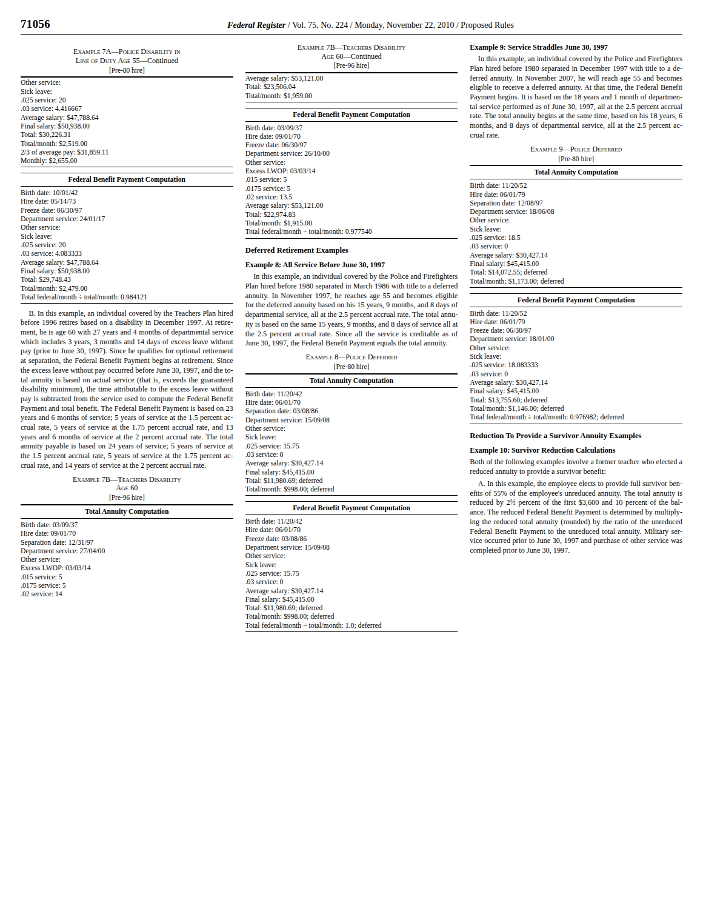71056
Federal Register / Vol. 75, No. 224 / Monday, November 22, 2010 / Proposed Rules
Example 7A—Police Disability in
Line of Duty Age 55—Continued
[Pre-80 hire]
Other service:
Sick leave:
.025 service: 20
.03 service: 4.416667
Average salary: $47,788.64
Final salary: $50,938.00
Total: $30,226.31
Total/month: $2,519.00
2/3 of average pay: $31,859.11
Monthly: $2,655.00
Federal Benefit Payment Computation
Birth date: 10/01/42
Hire date: 05/14/73
Freeze date: 06/30/97
Department service: 24/01/17
Other service:
Sick leave:
.025 service: 20
.03 service: 4.083333
Average salary: $47,788.64
Final salary: $50,938.00
Total: $29,748.43
Total/month: $2,479.00
Total federal/month ÷ total/month: 0.984121
B. In this example, an individual covered by the Teachers Plan hired before 1996 retires based on a disability in December 1997. At retirement, he is age 60 with 27 years and 4 months of departmental service which includes 3 years, 3 months and 14 days of excess leave without pay (prior to June 30, 1997). Since he qualifies for optional retirement at separation, the Federal Benefit Payment begins at retirement. Since the excess leave without pay occurred before June 30, 1997, and the total annuity is based on actual service (that is, exceeds the guaranteed disability minimum), the time attributable to the excess leave without pay is subtracted from the service used to compute the Federal Benefit Payment and total benefit. The Federal Benefit Payment is based on 23 years and 6 months of service; 5 years of service at the 1.5 percent accrual rate, 5 years of service at the 1.75 percent accrual rate, and 13 years and 6 months of service at the 2 percent accrual rate. The total annuity payable is based on 24 years of service; 5 years of service at the 1.5 percent accrual rate, 5 years of service at the 1.75 percent accrual rate, and 14 years of service at the 2 percent accrual rate.
Example 7B—Teachers Disability
Age 60
[Pre-96 hire]
Total Annuity Computation
Birth date: 03/09/37
Hire date: 09/01/70
Separation date: 12/31/97
Department service: 27/04/00
Other service:
Excess LWOP: 03/03/14
.015 service: 5
.0175 service: 5
.02 service: 14
Example 7B—Teachers Disability
Age 60—Continued
[Pre-96 hire]
Average salary: $53,121.00
Total: $23,506.04
Total/month: $1,959.00
Federal Benefit Payment Computation
Birth date: 03/09/37
Hire date: 09/01/70
Freeze date: 06/30/97
Department service: 26/10/00
Other service:
Excess LWOP: 03/03/14
.015 service: 5
.0175 service: 5
.02 service: 13.5
Average salary: $53,121.00
Total: $22,974.83
Total/month: $1,915.00
Total federal/month ÷ total/month: 0.977540
Deferred Retirement Examples
Example 8: All Service Before June 30, 1997
In this example, an individual covered by the Police and Firefighters Plan hired before 1980 separated in March 1986 with title to a deferred annuity. In November 1997, he reaches age 55 and becomes eligible for the deferred annuity based on his 15 years, 9 months, and 8 days of departmental service, all at the 2.5 percent accrual rate. The total annuity is based on the same 15 years, 9 months, and 8 days of service all at the 2.5 percent accrual rate. Since all the service is creditable as of June 30, 1997, the Federal Benefit Payment equals the total annuity.
Example 8—Police Deferred
[Pre-80 hire]
Total Annuity Computation
Birth date: 11/20/42
Hire date: 06/01/70
Separation date: 03/08/86
Department service: 15/09/08
Other service:
Sick leave:
.025 service: 15.75
.03 service: 0
Average salary: $30,427.14
Final salary: $45,415.00
Total: $11,980.69; deferred
Total/month: $998.00; deferred
Federal Benefit Payment Computation
Birth date: 11/20/42
Hire date: 06/01/70
Freeze date: 03/08/86
Department service: 15/09/08
Other service:
Sick leave:
.025 service: 15.75
.03 service: 0
Average salary: $30,427.14
Final salary: $45,415.00
Total: $11,980.69; deferred
Total/month: $998.00; deferred
Total federal/month ÷ total/month: 1.0; deferred
Example 9: Service Straddles June 30, 1997
In this example, an individual covered by the Police and Firefighters Plan hired before 1980 separated in December 1997 with title to a deferred annuity. In November 2007, he will reach age 55 and becomes eligible to receive a deferred annuity. At that time, the Federal Benefit Payment begins. It is based on the 18 years and 1 month of departmental service performed as of June 30, 1997, all at the 2.5 percent accrual rate. The total annuity begins at the same time, based on his 18 years, 6 months, and 8 days of departmental service, all at the 2.5 percent accrual rate.
Example 9—Police Deferred
[Pre-80 hire]
Total Annuity Computation
Birth date: 11/20/52
Hire date: 06/01/79
Separation date: 12/08/97
Department service: 18/06/08
Other service:
Sick leave:
.025 service: 18.5
.03 service: 0
Average salary: $30,427.14
Final salary: $45,415.00
Total: $14,072.55; deferred
Total/month: $1,173.00; deferred
Federal Benefit Payment Computation
Birth date: 11/20/52
Hire date: 06/01/79
Freeze date: 06/30/97
Department service: 18/01/00
Other service:
Sick leave:
.025 service: 18.083333
.03 service: 0
Average salary: $30,427.14
Final salary: $45,415.00
Total: $13,755.60; deferred
Total/month: $1,146.00; deferred
Total federal/month ÷ total/month: 0.976982; deferred
Reduction To Provide a Survivor Annuity Examples
Example 10: Survivor Reduction Calculations
Both of the following examples involve a former teacher who elected a reduced annuity to provide a survivor benefit:
A. In this example, the employee elects to provide full survivor benefits of 55% of the employee's unreduced annuity. The total annuity is reduced by 2½ percent of the first $3,600 and 10 percent of the balance. The reduced Federal Benefit Payment is determined by multiplying the reduced total annuity (rounded) by the ratio of the unreduced Federal Benefit Payment to the unreduced total annuity. Military service occurred prior to June 30, 1997 and purchase of other service was completed prior to June 30, 1997.